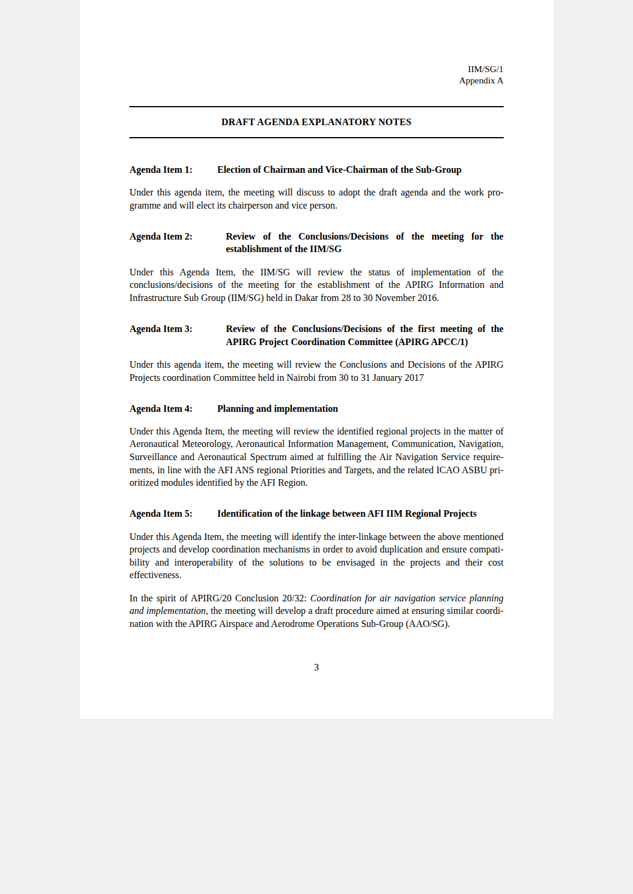IIM/SG/1
Appendix A
Draft Agenda Explanatory Notes
Agenda Item 1: Election of Chairman and Vice-Chairman of the Sub-Group
Under this agenda item, the meeting will discuss to adopt the draft agenda and the work programme and will elect its chairperson and vice person.
Agenda Item 2: Review of the Conclusions/Decisions of the meeting for the establishment of the IIM/SG
Under this Agenda Item, the IIM/SG will review the status of implementation of the conclusions/decisions of the meeting for the establishment of the APIRG Information and Infrastructure Sub Group (IIM/SG) held in Dakar from 28 to 30 November 2016.
Agenda Item 3: Review of the Conclusions/Decisions of the first meeting of the APIRG Project Coordination Committee (APIRG APCC/1)
Under this agenda item, the meeting will review the Conclusions and Decisions of the APIRG Projects coordination Committee held in Nairobi from 30 to 31 January 2017
Agenda Item 4: Planning and implementation
Under this Agenda Item, the meeting will review the identified regional projects in the matter of Aeronautical Meteorology, Aeronautical Information Management, Communication, Navigation, Surveillance and Aeronautical Spectrum aimed at fulfilling the Air Navigation Service requirements, in line with the AFI ANS regional Priorities and Targets, and the related ICAO ASBU prioritized modules identified by the AFI Region.
Agenda Item 5: Identification of the linkage between AFI IIM Regional Projects
Under this Agenda Item, the meeting will identify the inter-linkage between the above mentioned projects and develop coordination mechanisms in order to avoid duplication and ensure compatibility and interoperability of the solutions to be envisaged in the projects and their cost effectiveness.
In the spirit of APIRG/20 Conclusion 20/32: Coordination for air navigation service planning and implementation, the meeting will develop a draft procedure aimed at ensuring similar coordination with the APIRG Airspace and Aerodrome Operations Sub-Group (AAO/SG).
3